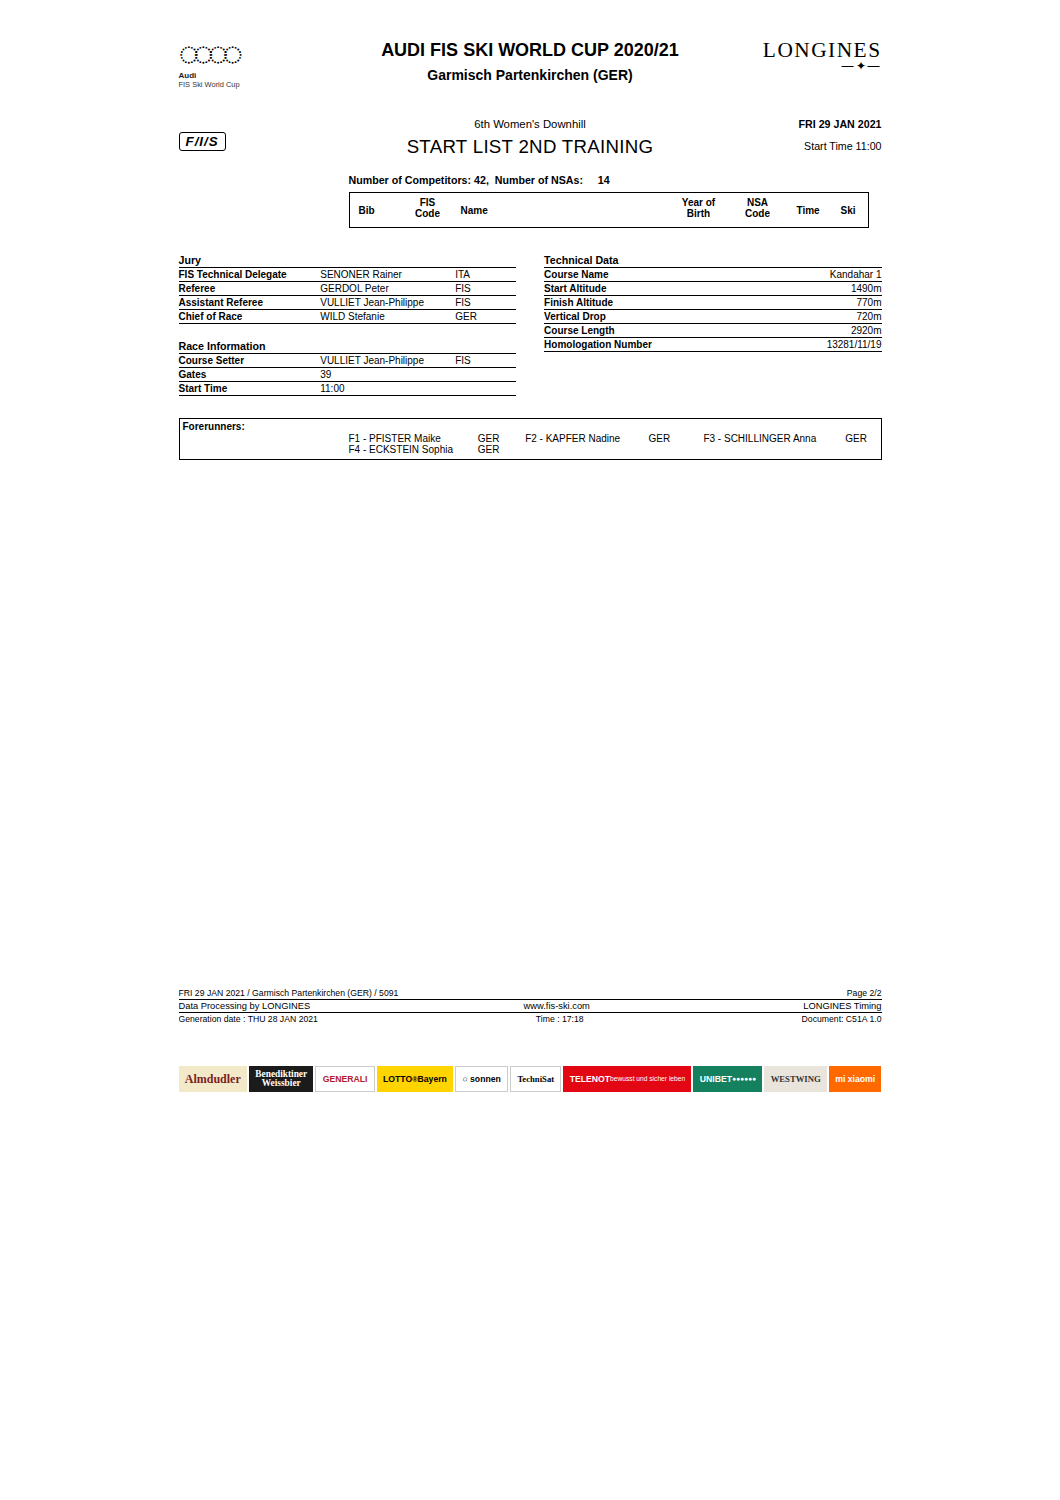◌◌◌◌
Audi
FIS Ski World Cup
AUDI FIS SKI WORLD CUP 2020/21
Garmisch Partenkirchen (GER)
LONGINES
—✦—
F/I/S
6th Women's Downhill
START LIST 2ND TRAINING
FRI 29 JAN 2021
Start Time 11:00
Number of Competitors: 42, Number of NSAs: 14
Bib
FIS
Code
Name
Year of
Birth
NSA
Code
Time
Ski
| Jury |
| --- |
| FIS Technical Delegate | SENONER Rainer | ITA |
| Referee | GERDOL Peter | FIS |
| Assistant Referee | VULLIET Jean-Philippe | FIS |
| Chief of Race | WILD Stefanie | GER |
| Race Information |
| Course Setter | VULLIET Jean-Philippe | FIS |
| Gates | 39 | |
| Start Time | 11:00 | |
| Technical Data |
| --- |
| Course Name | Kandahar 1 |
| Start Altitude | 1490m |
| Finish Altitude | 770m |
| Vertical Drop | 720m |
| Course Length | 2920m |
| Homologation Number | 13281/11/19 |
Forerunners:
| F1 - PFISTER Maike | GER | F2 - KAPFER Nadine | GER | F3 - SCHILLINGER Anna | GER |
| F4 - ECKSTEIN Sophia | GER | | | | |
FRI 29 JAN 2021 / Garmisch Partenkirchen (GER) / 5091 Page 2/2
Data Processing by LONGINES LONGINES Timing
www.fis-ski.com
Generation date : THU 28 JAN 2021 Document: C51A 1.0
Time : 17:18
Almdudler
Benediktiner
Weissbier
GENERALI
LOTTO® Bayern
○ sonnen
TechniSat
TELENOT
bewusst und sicher leben
UNIBET
●●●●●●
WESTWING
mi xiaomi